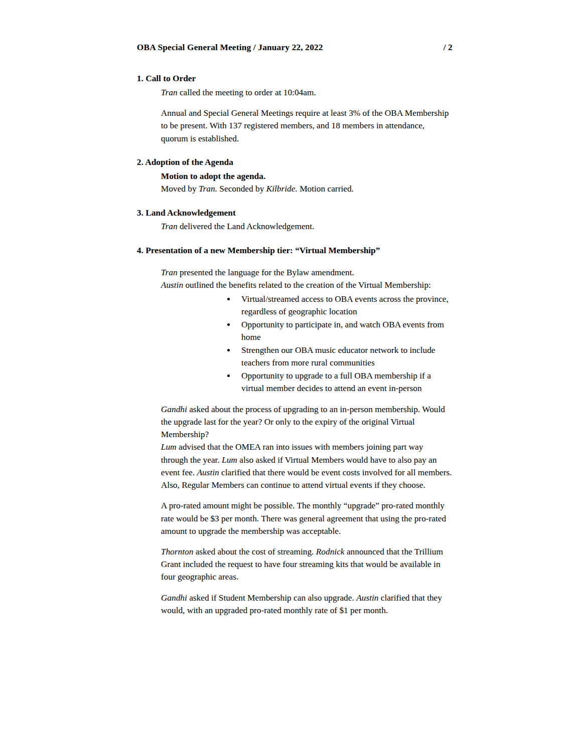OBA Special General Meeting / January 22, 2022 / 2
1. Call to Order
Tran called the meeting to order at 10:04am.
Annual and Special General Meetings require at least 3% of the OBA Membership to be present. With 137 registered members, and 18 members in attendance, quorum is established.
2. Adoption of the Agenda
Motion to adopt the agenda.
Moved by Tran. Seconded by Kilbride. Motion carried.
3. Land Acknowledgement
Tran delivered the Land Acknowledgement.
4. Presentation of a new Membership tier: “Virtual Membership”
Tran presented the language for the Bylaw amendment.
Austin outlined the benefits related to the creation of the Virtual Membership:
Virtual/streamed access to OBA events across the province, regardless of geographic location
Opportunity to participate in, and watch OBA events from home
Strengthen our OBA music educator network to include teachers from more rural communities
Opportunity to upgrade to a full OBA membership if a virtual member decides to attend an event in-person
Gandhi asked about the process of upgrading to an in-person membership. Would the upgrade last for the year? Or only to the expiry of the original Virtual Membership?
Lum advised that the OMEA ran into issues with members joining part way through the year. Lum also asked if Virtual Members would have to also pay an event fee. Austin clarified that there would be event costs involved for all members. Also, Regular Members can continue to attend virtual events if they choose.
A pro-rated amount might be possible. The monthly “upgrade” pro-rated monthly rate would be $3 per month. There was general agreement that using the pro-rated amount to upgrade the membership was acceptable.
Thornton asked about the cost of streaming. Rodnick announced that the Trillium Grant included the request to have four streaming kits that would be available in four geographic areas.
Gandhi asked if Student Membership can also upgrade. Austin clarified that they would, with an upgraded pro-rated monthly rate of $1 per month.